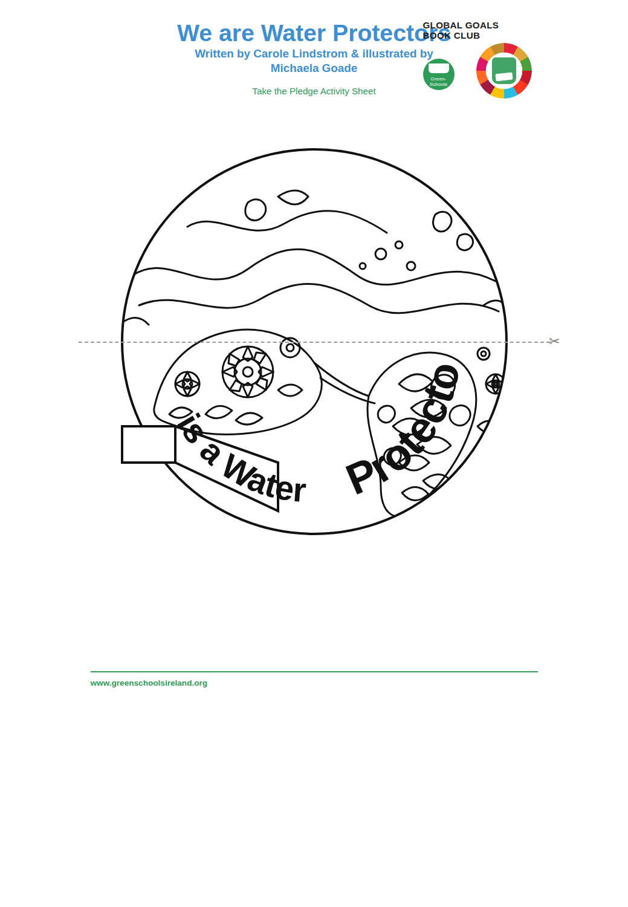Global Goals
Book Club
Green-Schools
We are Water Protectors
Written by Carole Lindstrom & illustrated by
Michaela Goade
Take the Pledge Activity Sheet
Water Protector badge colouring outline A circular badge showing a decorated globe with patterned continents, a blank rectangle for a name, and the curved text "is a Water Protector". is a Water Protector
✂
www.greenschoolsireland.org